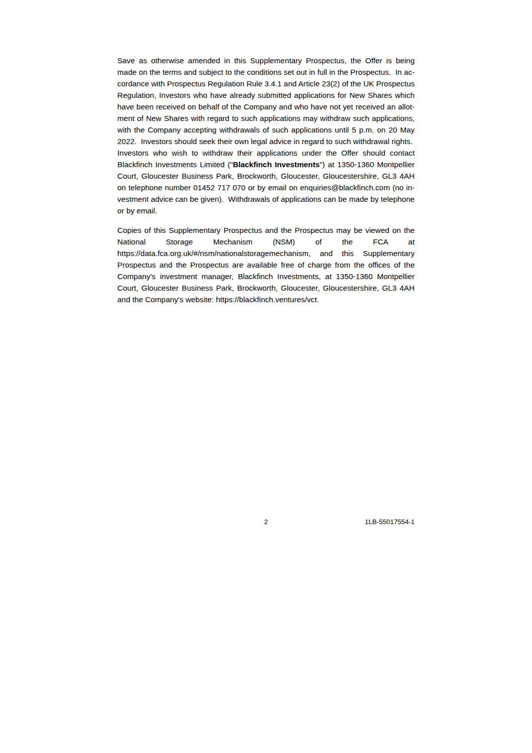Save as otherwise amended in this Supplementary Prospectus, the Offer is being made on the terms and subject to the conditions set out in full in the Prospectus. In accordance with Prospectus Regulation Rule 3.4.1 and Article 23(2) of the UK Prospectus Regulation, Investors who have already submitted applications for New Shares which have been received on behalf of the Company and who have not yet received an allotment of New Shares with regard to such applications may withdraw such applications, with the Company accepting withdrawals of such applications until 5 p.m. on 20 May 2022. Investors should seek their own legal advice in regard to such withdrawal rights. Investors who wish to withdraw their applications under the Offer should contact Blackfinch Investments Limited ("Blackfinch Investments") at 1350-1360 Montpellier Court, Gloucester Business Park, Brockworth, Gloucester, Gloucestershire, GL3 4AH on telephone number 01452 717 070 or by email on enquiries@blackfinch.com (no investment advice can be given). Withdrawals of applications can be made by telephone or by email.
Copies of this Supplementary Prospectus and the Prospectus may be viewed on the National Storage Mechanism (NSM) of the FCA at https://data.fca.org.uk/#/nsm/nationalstoragemechanism, and this Supplementary Prospectus and the Prospectus are available free of charge from the offices of the Company's investment manager, Blackfinch Investments, at 1350-1360 Montpellier Court, Gloucester Business Park, Brockworth, Gloucester, Gloucestershire, GL3 4AH and the Company's website: https://blackfinch.ventures/vct.
2
1LB-55017554-1